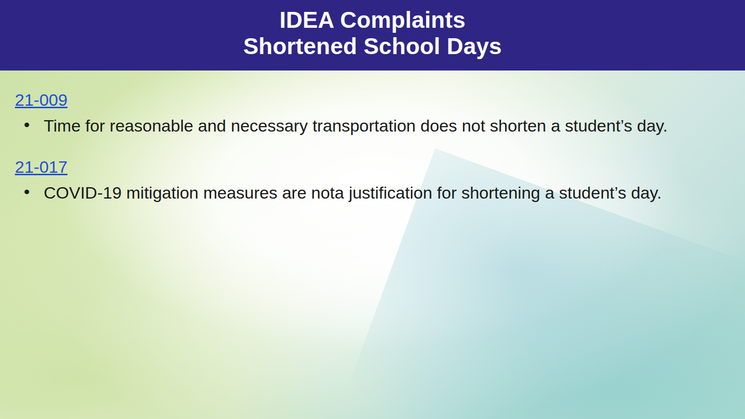IDEA Complaints
Shortened School Days
21-009
Time for reasonable and necessary transportation does not shorten a student’s day.
21-017
COVID-19 mitigation measures are nota justification for shortening a student’s day.